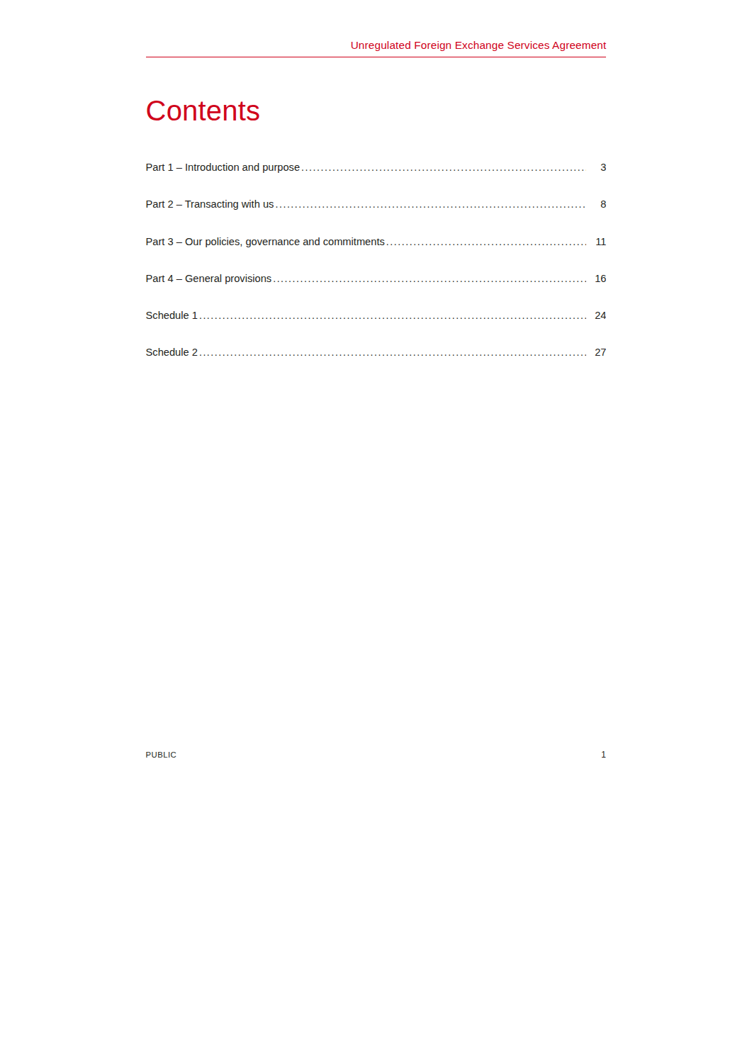Unregulated Foreign Exchange Services Agreement
Contents
Part 1 – Introduction and purpose ........................................................................................................................... 3
Part 2 – Transacting with us ..................................................................................................................................... 8
Part 3 – Our policies, governance and commitments ............................................................................................. 11
Part 4 – General provisions ....................................................................................................................................... 16
Schedule 1 ................................................................................................................................................................. 24
Schedule 2 ................................................................................................................................................................. 27
PUBLIC 1